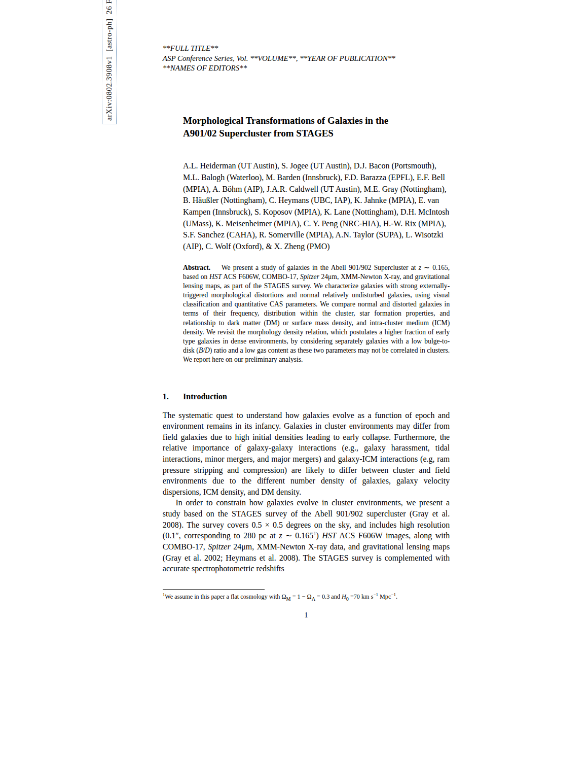arXiv:0802.3908v1 [astro-ph] 26 Feb 2008
**FULL TITLE**
ASP Conference Series, Vol. **VOLUME**, **YEAR OF PUBLICATION**
**NAMES OF EDITORS**
Morphological Transformations of Galaxies in the
A901/02 Supercluster from STAGES
A.L. Heiderman (UT Austin), S. Jogee (UT Austin), D.J. Bacon (Portsmouth), M.L. Balogh (Waterloo), M. Barden (Innsbruck), F.D. Barazza (EPFL), E.F. Bell (MPIA), A. Böhm (AIP), J.A.R. Caldwell (UT Austin), M.E. Gray (Nottingham), B. Häußler (Nottingham), C. Heymans (UBC, IAP), K. Jahnke (MPIA), E. van Kampen (Innsbruck), S. Koposov (MPIA), K. Lane (Nottingham), D.H. McIntosh (UMass), K. Meisenheimer (MPIA), C. Y. Peng (NRC-HIA), H.-W. Rix (MPIA), S.F. Sanchez (CAHA), R. Somerville (MPIA), A.N. Taylor (SUPA), L. Wisotzki (AIP), C. Wolf (Oxford), & X. Zheng (PMO)
Abstract. We present a study of galaxies in the Abell 901/902 Supercluster at z ∼ 0.165, based on HST ACS F606W, COMBO-17, Spitzer 24μm, XMM-Newton X-ray, and gravitational lensing maps, as part of the STAGES survey. We characterize galaxies with strong externally-triggered morphological distortions and normal relatively undisturbed galaxies, using visual classification and quantitative CAS parameters. We compare normal and distorted galaxies in terms of their frequency, distribution within the cluster, star formation properties, and relationship to dark matter (DM) or surface mass density, and intra-cluster medium (ICM) density. We revisit the morphology density relation, which postulates a higher fraction of early type galaxies in dense environments, by considering separately galaxies with a low bulge-to-disk (B/D) ratio and a low gas content as these two parameters may not be correlated in clusters. We report here on our preliminary analysis.
1. Introduction
The systematic quest to understand how galaxies evolve as a function of epoch and environment remains in its infancy. Galaxies in cluster environments may differ from field galaxies due to high initial densities leading to early collapse. Furthermore, the relative importance of galaxy-galaxy interactions (e.g., galaxy harassment, tidal interactions, minor mergers, and major mergers) and galaxy-ICM interactions (e.g, ram pressure stripping and compression) are likely to differ between cluster and field environments due to the different number density of galaxies, galaxy velocity dispersions, ICM density, and DM density.
In order to constrain how galaxies evolve in cluster environments, we present a study based on the STAGES survey of the Abell 901/902 supercluster (Gray et al. 2008). The survey covers 0.5 × 0.5 degrees on the sky, and includes high resolution (0.1″, corresponding to 280 pc at z ∼ 0.1651) HST ACS F606W images, along with COMBO-17, Spitzer 24μm, XMM-Newton X-ray data, and gravitational lensing maps (Gray et al. 2002; Heymans et al. 2008). The STAGES survey is complemented with accurate spectrophotometric redshifts
1We assume in this paper a flat cosmology with ΩM = 1 − ΩΛ = 0.3 and H0 =70 km s−1 Mpc−1.
1